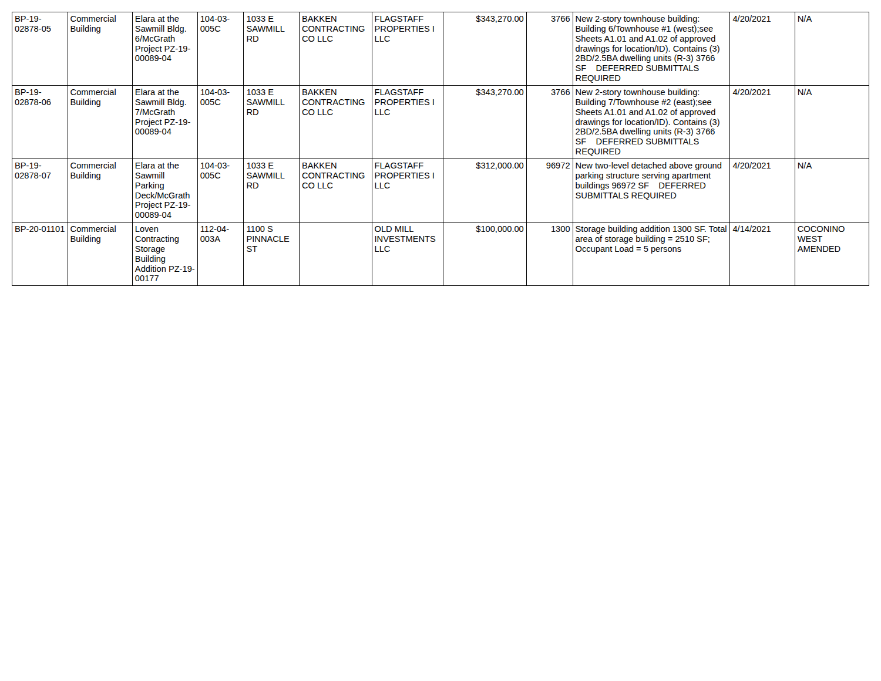| BP-19-02878-05 | Commercial Building | Elara at the Sawmill Bldg. 6/McGrath Project PZ-19-00089-04 | 104-03-005C | 1033 E SAWMILL RD | BAKKEN CONTRACTING CO LLC | FLAGSTAFF PROPERTIES I LLC | $343,270.00 | 3766 | New 2-story townhouse building: Building 6/Townhouse #1 (west);see Sheets A1.01 and A1.02 of approved drawings for location/ID). Contains (3) 2BD/2.5BA dwelling units (R-3) 3766 SF DEFERRED SUBMITTALS REQUIRED | 4/20/2021 | N/A |
| BP-19-02878-06 | Commercial Building | Elara at the Sawmill Bldg. 7/McGrath Project PZ-19-00089-04 | 104-03-005C | 1033 E SAWMILL RD | BAKKEN CONTRACTING CO LLC | FLAGSTAFF PROPERTIES I LLC | $343,270.00 | 3766 | New 2-story townhouse building: Building 7/Townhouse #2 (east);see Sheets A1.01 and A1.02 of approved drawings for location/ID). Contains (3) 2BD/2.5BA dwelling units (R-3) 3766 SF DEFERRED SUBMITTALS REQUIRED | 4/20/2021 | N/A |
| BP-19-02878-07 | Commercial Building | Elara at the Sawmill Parking Deck/McGrath Project PZ-19-00089-04 | 104-03-005C | 1033 E SAWMILL RD | BAKKEN CONTRACTING CO LLC | FLAGSTAFF PROPERTIES I LLC | $312,000.00 | 96972 | New two-level detached above ground parking structure serving apartment buildings 96972 SF DEFERRED SUBMITTALS REQUIRED | 4/20/2021 | N/A |
| BP-20-01101 | Commercial Building | Loven Contracting Storage Building Addition PZ-19-00177 | 112-04-003A | 1100 S PINNACLE ST | | OLD MILL INVESTMENTS LLC | $100,000.00 | 1300 | Storage building addition 1300 SF. Total area of storage building = 2510 SF; Occupant Load = 5 persons | 4/14/2021 | COCONINO WEST AMENDED |